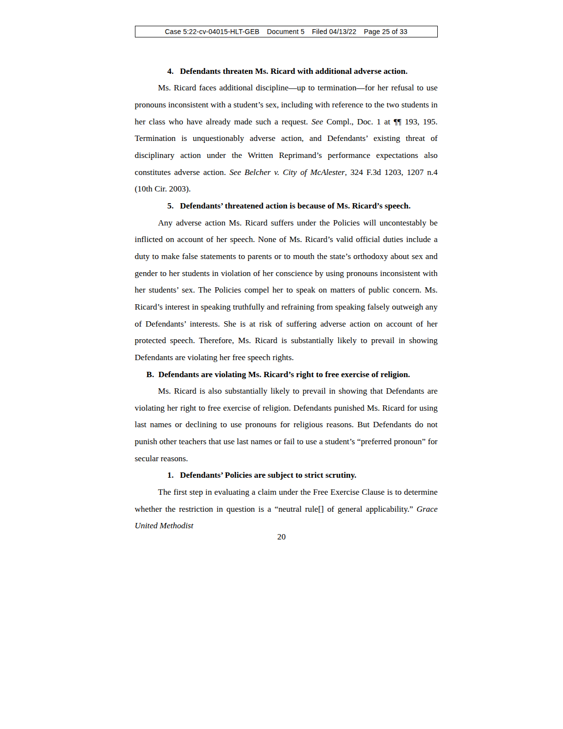Case 5:22-cv-04015-HLT-GEB Document 5 Filed 04/13/22 Page 25 of 33
4. Defendants threaten Ms. Ricard with additional adverse action.
Ms. Ricard faces additional discipline—up to termination—for her refusal to use pronouns inconsistent with a student’s sex, including with reference to the two students in her class who have already made such a request. See Compl., Doc. 1 at ¶¶ 193, 195. Termination is unquestionably adverse action, and Defendants’ existing threat of disciplinary action under the Written Reprimand’s performance expectations also constitutes adverse action. See Belcher v. City of McAlester, 324 F.3d 1203, 1207 n.4 (10th Cir. 2003).
5. Defendants’ threatened action is because of Ms. Ricard’s speech.
Any adverse action Ms. Ricard suffers under the Policies will uncontestably be inflicted on account of her speech. None of Ms. Ricard’s valid official duties include a duty to make false statements to parents or to mouth the state’s orthodoxy about sex and gender to her students in violation of her conscience by using pronouns inconsistent with her students’ sex. The Policies compel her to speak on matters of public concern. Ms. Ricard’s interest in speaking truthfully and refraining from speaking falsely outweigh any of Defendants’ interests. She is at risk of suffering adverse action on account of her protected speech. Therefore, Ms. Ricard is substantially likely to prevail in showing Defendants are violating her free speech rights.
B. Defendants are violating Ms. Ricard’s right to free exercise of religion.
Ms. Ricard is also substantially likely to prevail in showing that Defendants are violating her right to free exercise of religion. Defendants punished Ms. Ricard for using last names or declining to use pronouns for religious reasons. But Defendants do not punish other teachers that use last names or fail to use a student’s “preferred pronoun” for secular reasons.
1. Defendants’ Policies are subject to strict scrutiny.
The first step in evaluating a claim under the Free Exercise Clause is to determine whether the restriction in question is a “neutral rule[] of general applicability.” Grace United Methodist
20